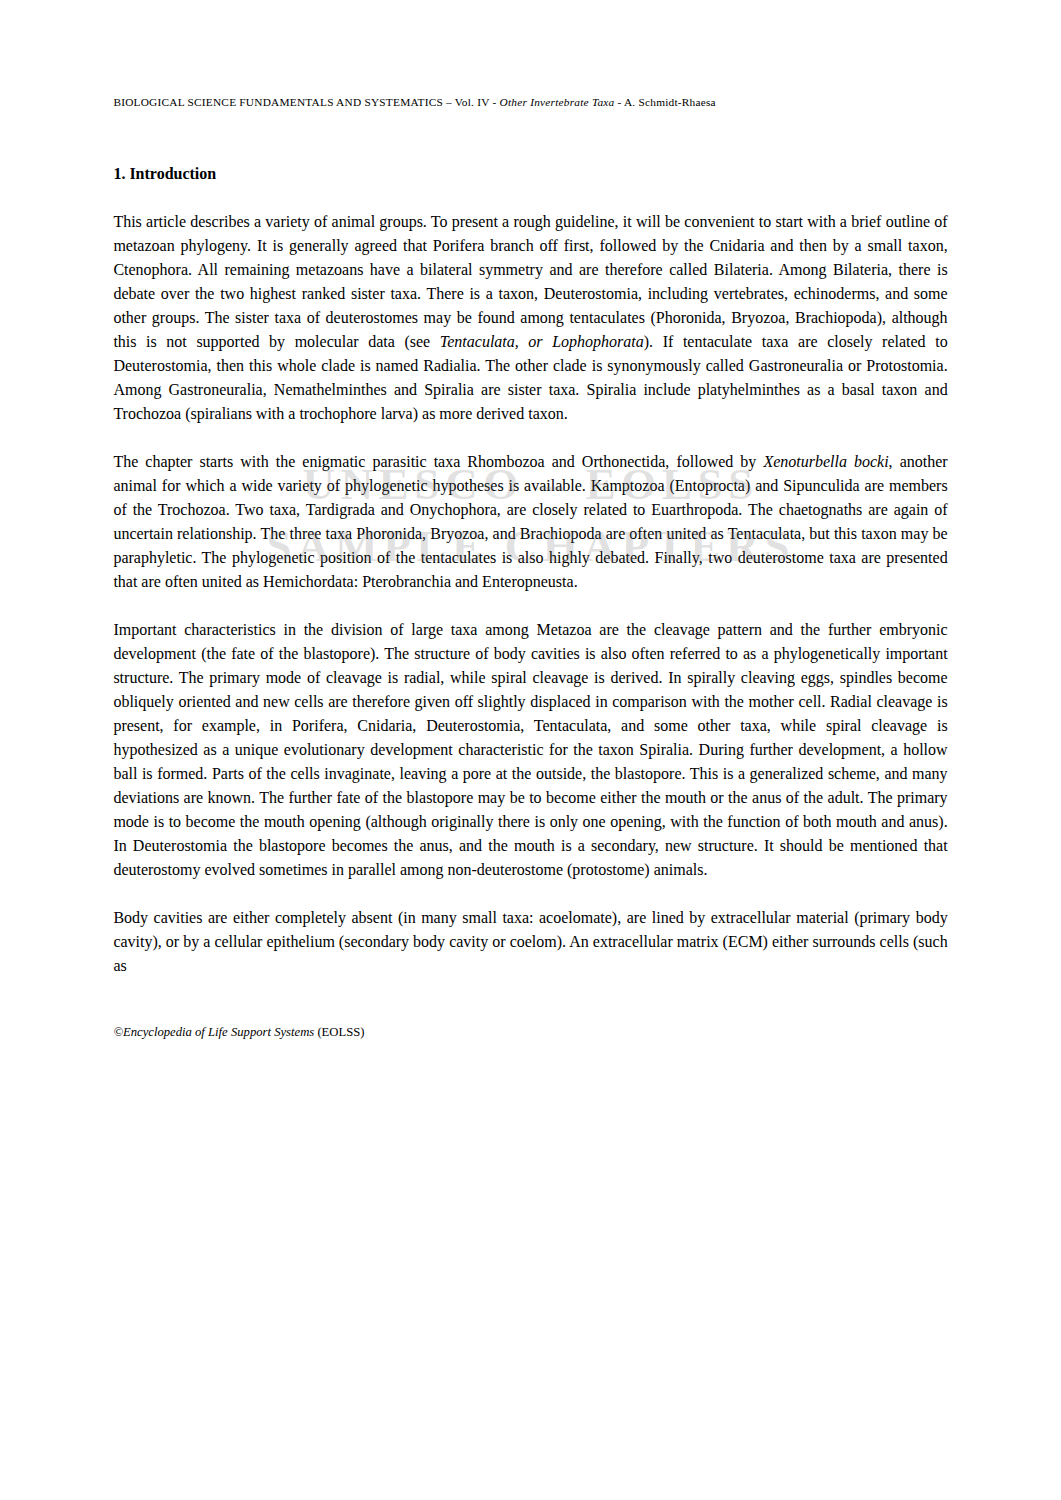BIOLOGICAL SCIENCE FUNDAMENTALS AND SYSTEMATICS – Vol. IV - Other Invertebrate Taxa - A. Schmidt-Rhaesa
1. Introduction
This article describes a variety of animal groups. To present a rough guideline, it will be convenient to start with a brief outline of metazoan phylogeny. It is generally agreed that Porifera branch off first, followed by the Cnidaria and then by a small taxon, Ctenophora. All remaining metazoans have a bilateral symmetry and are therefore called Bilateria. Among Bilateria, there is debate over the two highest ranked sister taxa. There is a taxon, Deuterostomia, including vertebrates, echinoderms, and some other groups. The sister taxa of deuterostomes may be found among tentaculates (Phoronida, Bryozoa, Brachiopoda), although this is not supported by molecular data (see Tentaculata, or Lophophorata). If tentaculate taxa are closely related to Deuterostomia, then this whole clade is named Radialia. The other clade is synonymously called Gastroneuralia or Protostomia. Among Gastroneuralia, Nemathelminthes and Spiralia are sister taxa. Spiralia include platyhelminthes as a basal taxon and Trochozoa (spiralians with a trochophore larva) as more derived taxon.
The chapter starts with the enigmatic parasitic taxa Rhombozoa and Orthonectida, followed by Xenoturbella bocki, another animal for which a wide variety of phylogenetic hypotheses is available. Kamptozoa (Entoprocta) and Sipunculida are members of the Trochozoa. Two taxa, Tardigrada and Onychophora, are closely related to Euarthropoda. The chaetognaths are again of uncertain relationship. The three taxa Phoronida, Bryozoa, and Brachiopoda are often united as Tentaculata, but this taxon may be paraphyletic. The phylogenetic position of the tentaculates is also highly debated. Finally, two deuterostome taxa are presented that are often united as Hemichordata: Pterobranchia and Enteropneusta.
Important characteristics in the division of large taxa among Metazoa are the cleavage pattern and the further embryonic development (the fate of the blastopore). The structure of body cavities is also often referred to as a phylogenetically important structure. The primary mode of cleavage is radial, while spiral cleavage is derived. In spirally cleaving eggs, spindles become obliquely oriented and new cells are therefore given off slightly displaced in comparison with the mother cell. Radial cleavage is present, for example, in Porifera, Cnidaria, Deuterostomia, Tentaculata, and some other taxa, while spiral cleavage is hypothesized as a unique evolutionary development characteristic for the taxon Spiralia. During further development, a hollow ball is formed. Parts of the cells invaginate, leaving a pore at the outside, the blastopore. This is a generalized scheme, and many deviations are known. The further fate of the blastopore may be to become either the mouth or the anus of the adult. The primary mode is to become the mouth opening (although originally there is only one opening, with the function of both mouth and anus). In Deuterostomia the blastopore becomes the anus, and the mouth is a secondary, new structure. It should be mentioned that deuterostomy evolved sometimes in parallel among non-deuterostome (protostome) animals.
Body cavities are either completely absent (in many small taxa: acoelomate), are lined by extracellular material (primary body cavity), or by a cellular epithelium (secondary body cavity or coelom). An extracellular matrix (ECM) either surrounds cells (such as
UNESCO – EOLSS SAMPLE CHAPTERS
©Encyclopedia of Life Support Systems (EOLSS)